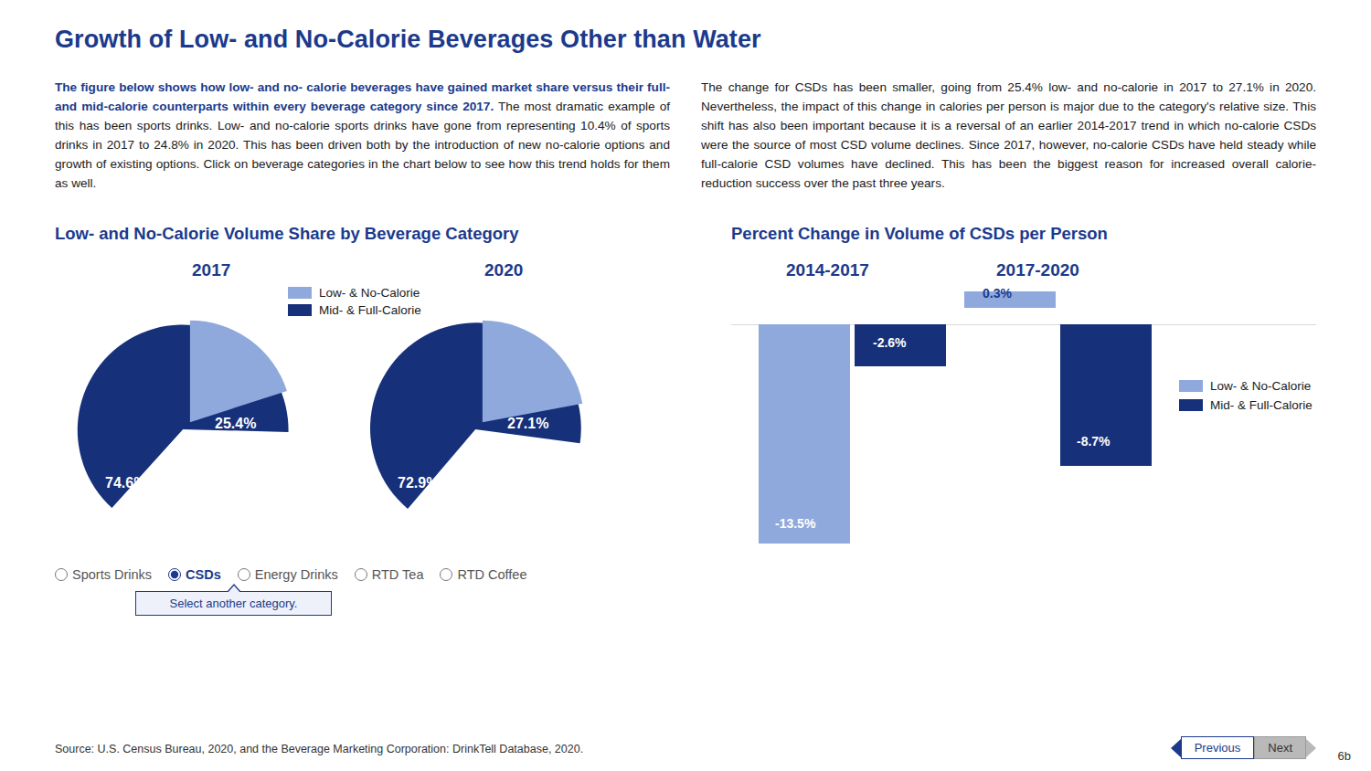Growth of Low- and No-Calorie Beverages Other than Water
The figure below shows how low- and no- calorie beverages have gained market share versus their full- and mid-calorie counterparts within every beverage category since 2017. The most dramatic example of this has been sports drinks. Low- and no-calorie sports drinks have gone from representing 10.4% of sports drinks in 2017 to 24.8% in 2020. This has been driven both by the introduction of new no-calorie options and growth of existing options. Click on beverage categories in the chart below to see how this trend holds for them as well.
The change for CSDs has been smaller, going from 25.4% low- and no-calorie in 2017 to 27.1% in 2020. Nevertheless, the impact of this change in calories per person is major due to the category's relative size. This shift has also been important because it is a reversal of an earlier 2014-2017 trend in which no-calorie CSDs were the source of most CSD volume declines. Since 2017, however, no-calorie CSDs have held steady while full-calorie CSD volumes have declined. This has been the biggest reason for increased overall calorie-reduction success over the past three years.
Low- and No-Calorie Volume Share by Beverage Category
2017
2020
Low- & No-Calorie
Mid- & Full-Calorie
25.4%
74.6%
27.1%
72.9%
Sports Drinks CSDs Energy Drinks RTD Tea RTD Coffee
Select another category.
Percent Change in Volume of CSDs per Person
2014-2017
2017-2020
-13.5%
-2.6%
0.3%
-8.7%
Low- & No-Calorie
Mid- & Full-Calorie
Source: U.S. Census Bureau, 2020, and the Beverage Marketing Corporation: DrinkTell Database, 2020.
Previous
Next
6b